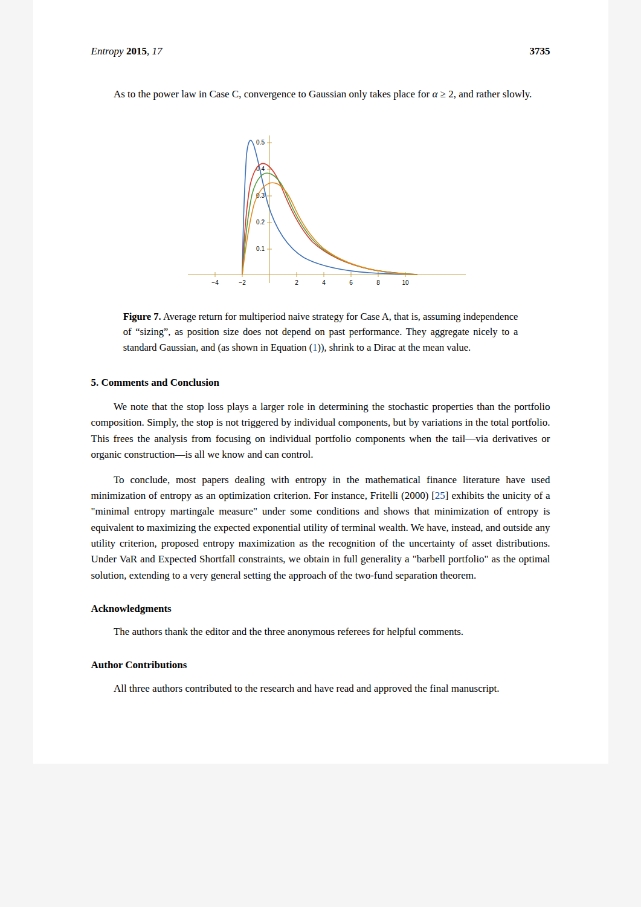Entropy 2015, 17 3735
As to the power law in Case C, convergence to Gaussian only takes place for α ≥ 2, and rather slowly.
0.5 0.4 0.3 0.2 0.1 −4 −2 2 4 6 8 10
Figure 7. Average return for multiperiod naive strategy for Case A, that is, assuming independence of “sizing”, as position size does not depend on past performance. They aggregate nicely to a standard Gaussian, and (as shown in Equation (1)), shrink to a Dirac at the mean value.
5. Comments and Conclusion
We note that the stop loss plays a larger role in determining the stochastic properties than the portfolio composition. Simply, the stop is not triggered by individual components, but by variations in the total portfolio. This frees the analysis from focusing on individual portfolio components when the tail—via derivatives or organic construction—is all we know and can control.
To conclude, most papers dealing with entropy in the mathematical finance literature have used minimization of entropy as an optimization criterion. For instance, Fritelli (2000) [25] exhibits the unicity of a "minimal entropy martingale measure" under some conditions and shows that minimization of entropy is equivalent to maximizing the expected exponential utility of terminal wealth. We have, instead, and outside any utility criterion, proposed entropy maximization as the recognition of the uncertainty of asset distributions. Under VaR and Expected Shortfall constraints, we obtain in full generality a "barbell portfolio" as the optimal solution, extending to a very general setting the approach of the two-fund separation theorem.
Acknowledgments
The authors thank the editor and the three anonymous referees for helpful comments.
Author Contributions
All three authors contributed to the research and have read and approved the final manuscript.